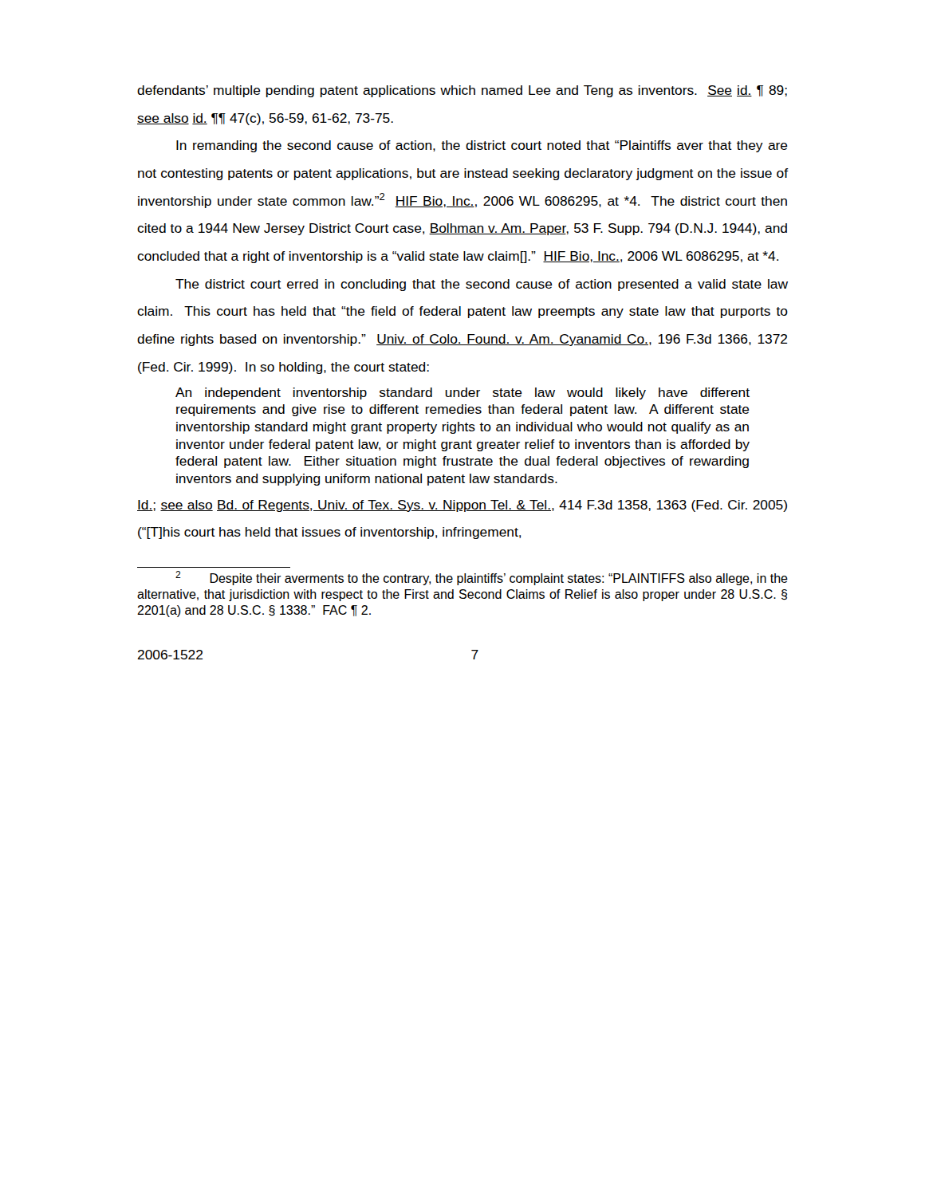defendants’ multiple pending patent applications which named Lee and Teng as inventors. See id. ¶ 89; see also id. ¶¶ 47(c), 56-59, 61-62, 73-75.
In remanding the second cause of action, the district court noted that “Plaintiffs aver that they are not contesting patents or patent applications, but are instead seeking declaratory judgment on the issue of inventorship under state common law.”2 HIF Bio, Inc., 2006 WL 6086295, at *4. The district court then cited to a 1944 New Jersey District Court case, Bolhman v. Am. Paper, 53 F. Supp. 794 (D.N.J. 1944), and concluded that a right of inventorship is a “valid state law claim[].” HIF Bio, Inc., 2006 WL 6086295, at *4.
The district court erred in concluding that the second cause of action presented a valid state law claim. This court has held that “the field of federal patent law preempts any state law that purports to define rights based on inventorship.” Univ. of Colo. Found. v. Am. Cyanamid Co., 196 F.3d 1366, 1372 (Fed. Cir. 1999). In so holding, the court stated:
An independent inventorship standard under state law would likely have different requirements and give rise to different remedies than federal patent law. A different state inventorship standard might grant property rights to an individual who would not qualify as an inventor under federal patent law, or might grant greater relief to inventors than is afforded by federal patent law. Either situation might frustrate the dual federal objectives of rewarding inventors and supplying uniform national patent law standards.
Id.; see also Bd. of Regents, Univ. of Tex. Sys. v. Nippon Tel. & Tel., 414 F.3d 1358, 1363 (Fed. Cir. 2005) (“[T]his court has held that issues of inventorship, infringement,
2 Despite their averments to the contrary, the plaintiffs’ complaint states: “PLAINTIFFS also allege, in the alternative, that jurisdiction with respect to the First and Second Claims of Relief is also proper under 28 U.S.C. § 2201(a) and 28 U.S.C. § 1338.” FAC ¶ 2.
2006-1522
7